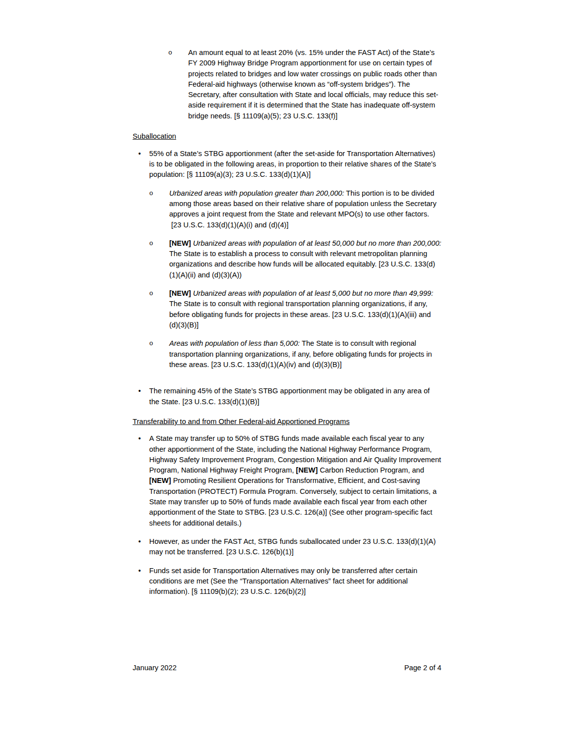o
An amount equal to at least 20% (vs. 15% under the FAST Act) of the State’s FY 2009 Highway Bridge Program apportionment for use on certain types of projects related to bridges and low water crossings on public roads other than Federal-aid highways (otherwise known as “off-system bridges”). The Secretary, after consultation with State and local officials, may reduce this set-aside requirement if it is determined that the State has inadequate off-system bridge needs. [§ 11109(a)(5); 23 U.S.C. 133(f)]
Suballocation
•
55% of a State’s STBG apportionment (after the set-aside for Transportation Alternatives) is to be obligated in the following areas, in proportion to their relative shares of the State’s population: [§ 11109(a)(3); 23 U.S.C. 133(d)(1)(A)]
o
Urbanized areas with population greater than 200,000: This portion is to be divided among those areas based on their relative share of population unless the Secretary approves a joint request from the State and relevant MPO(s) to use other factors. [23 U.S.C. 133(d)(1)(A)(i) and (d)(4)]
o
[NEW] Urbanized areas with population of at least 50,000 but no more than 200,000: The State is to establish a process to consult with relevant metropolitan planning organizations and describe how funds will be allocated equitably. [23 U.S.C. 133(d)(1)(A)(ii) and (d)(3)(A))
o
[NEW] Urbanized areas with population of at least 5,000 but no more than 49,999: The State is to consult with regional transportation planning organizations, if any, before obligating funds for projects in these areas. [23 U.S.C. 133(d)(1)(A)(iii) and (d)(3)(B)]
o
Areas with population of less than 5,000: The State is to consult with regional transportation planning organizations, if any, before obligating funds for projects in these areas. [23 U.S.C. 133(d)(1)(A)(iv) and (d)(3)(B)]
•
The remaining 45% of the State’s STBG apportionment may be obligated in any area of the State. [23 U.S.C. 133(d)(1)(B)]
Transferability to and from Other Federal-aid Apportioned Programs
•
A State may transfer up to 50% of STBG funds made available each fiscal year to any other apportionment of the State, including the National Highway Performance Program, Highway Safety Improvement Program, Congestion Mitigation and Air Quality Improvement Program, National Highway Freight Program, [NEW] Carbon Reduction Program, and [NEW] Promoting Resilient Operations for Transformative, Efficient, and Cost-saving Transportation (PROTECT) Formula Program. Conversely, subject to certain limitations, a State may transfer up to 50% of funds made available each fiscal year from each other apportionment of the State to STBG. [23 U.S.C. 126(a)] (See other program-specific fact sheets for additional details.)
•
However, as under the FAST Act, STBG funds suballocated under 23 U.S.C. 133(d)(1)(A) may not be transferred. [23 U.S.C. 126(b)(1)]
•
Funds set aside for Transportation Alternatives may only be transferred after certain conditions are met (See the “Transportation Alternatives” fact sheet for additional information). [§ 11109(b)(2); 23 U.S.C. 126(b)(2)]
January 2022 Page 2 of 4